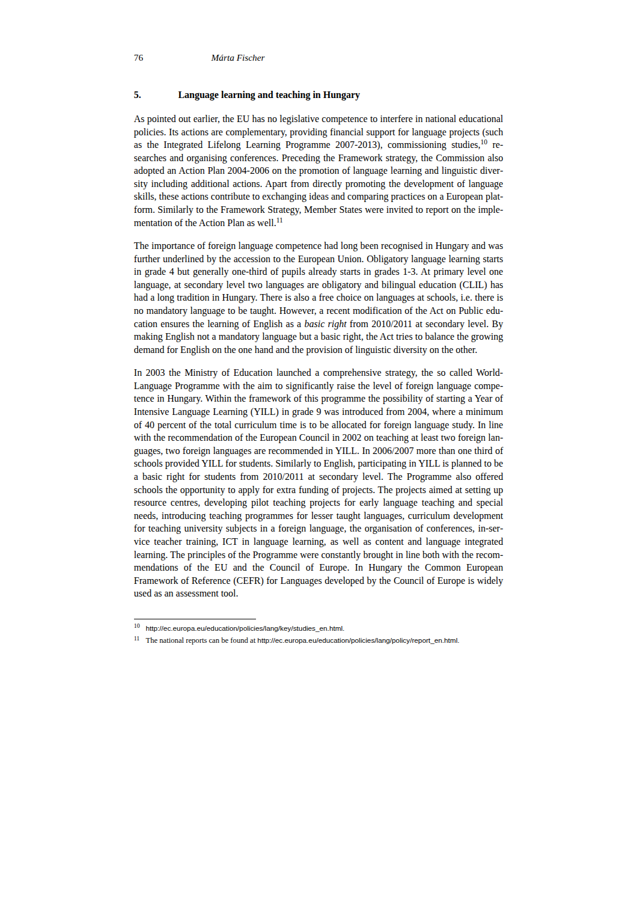76 Márta Fischer
5. Language learning and teaching in Hungary
As pointed out earlier, the EU has no legislative competence to interfere in national educational policies. Its actions are complementary, providing financial support for language projects (such as the Integrated Lifelong Learning Programme 2007-2013), commissioning studies,10 researches and organising conferences. Preceding the Framework strategy, the Commission also adopted an Action Plan 2004-2006 on the promotion of language learning and linguistic diversity including additional actions. Apart from directly promoting the development of language skills, these actions contribute to exchanging ideas and comparing practices on a European platform. Similarly to the Framework Strategy, Member States were invited to report on the implementation of the Action Plan as well.11
The importance of foreign language competence had long been recognised in Hungary and was further underlined by the accession to the European Union. Obligatory language learning starts in grade 4 but generally one-third of pupils already starts in grades 1-3. At primary level one language, at secondary level two languages are obligatory and bilingual education (CLIL) has had a long tradition in Hungary. There is also a free choice on languages at schools, i.e. there is no mandatory language to be taught. However, a recent modification of the Act on Public education ensures the learning of English as a basic right from 2010/2011 at secondary level. By making English not a mandatory language but a basic right, the Act tries to balance the growing demand for English on the one hand and the provision of linguistic diversity on the other.
In 2003 the Ministry of Education launched a comprehensive strategy, the so called World-Language Programme with the aim to significantly raise the level of foreign language competence in Hungary. Within the framework of this programme the possibility of starting a Year of Intensive Language Learning (YILL) in grade 9 was introduced from 2004, where a minimum of 40 percent of the total curriculum time is to be allocated for foreign language study. In line with the recommendation of the European Council in 2002 on teaching at least two foreign languages, two foreign languages are recommended in YILL. In 2006/2007 more than one third of schools provided YILL for students. Similarly to English, participating in YILL is planned to be a basic right for students from 2010/2011 at secondary level. The Programme also offered schools the opportunity to apply for extra funding of projects. The projects aimed at setting up resource centres, developing pilot teaching projects for early language teaching and special needs, introducing teaching programmes for lesser taught languages, curriculum development for teaching university subjects in a foreign language, the organisation of conferences, in-service teacher training, ICT in language learning, as well as content and language integrated learning. The principles of the Programme were constantly brought in line both with the recommendations of the EU and the Council of Europe. In Hungary the Common European Framework of Reference (CEFR) for Languages developed by the Council of Europe is widely used as an assessment tool.
10 http://ec.europa.eu/education/policies/lang/key/studies_en.html.
11 The national reports can be found at http://ec.europa.eu/education/policies/lang/policy/report_en.html.